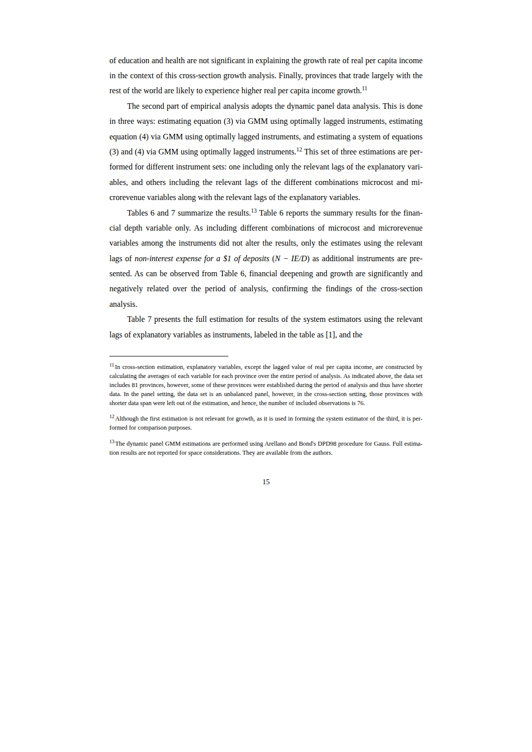of education and health are not significant in explaining the growth rate of real per capita income in the context of this cross-section growth analysis. Finally, provinces that trade largely with the rest of the world are likely to experience higher real per capita income growth.11
The second part of empirical analysis adopts the dynamic panel data analysis. This is done in three ways: estimating equation (3) via GMM using optimally lagged instruments, estimating equation (4) via GMM using optimally lagged instruments, and estimating a system of equations (3) and (4) via GMM using optimally lagged instruments.12 This set of three estimations are performed for different instrument sets: one including only the relevant lags of the explanatory variables, and others including the relevant lags of the different combinations microcost and microrevenue variables along with the relevant lags of the explanatory variables.
Tables 6 and 7 summarize the results.13 Table 6 reports the summary results for the financial depth variable only. As including different combinations of microcost and microrevenue variables among the instruments did not alter the results, only the estimates using the relevant lags of non-interest expense for a $1 of deposits (N − IE/D) as additional instruments are presented. As can be observed from Table 6, financial deepening and growth are significantly and negatively related over the period of analysis, confirming the findings of the cross-section analysis.
Table 7 presents the full estimation for results of the system estimators using the relevant lags of explanatory variables as instruments, labeled in the table as [1], and the
11 In cross-section estimation, explanatory variables, except the lagged value of real per capita income, are constructed by calculating the averages of each variable for each province over the entire period of analysis. As indicated above, the data set includes 81 provinces, however, some of these provinces were established during the period of analysis and thus have shorter data. In the panel setting, the data set is an unbalanced panel, however, in the cross-section setting, those provinces with shorter data span were left out of the estimation, and hence, the number of included observations is 76.
12 Although the first estimation is not relevant for growth, as it is used in forming the system estimator of the third, it is performed for comparison purposes.
13 The dynamic panel GMM estimations are performed using Arellano and Bond's DPD98 procedure for Gauss. Full estimation results are not reported for space considerations. They are available from the authors.
15